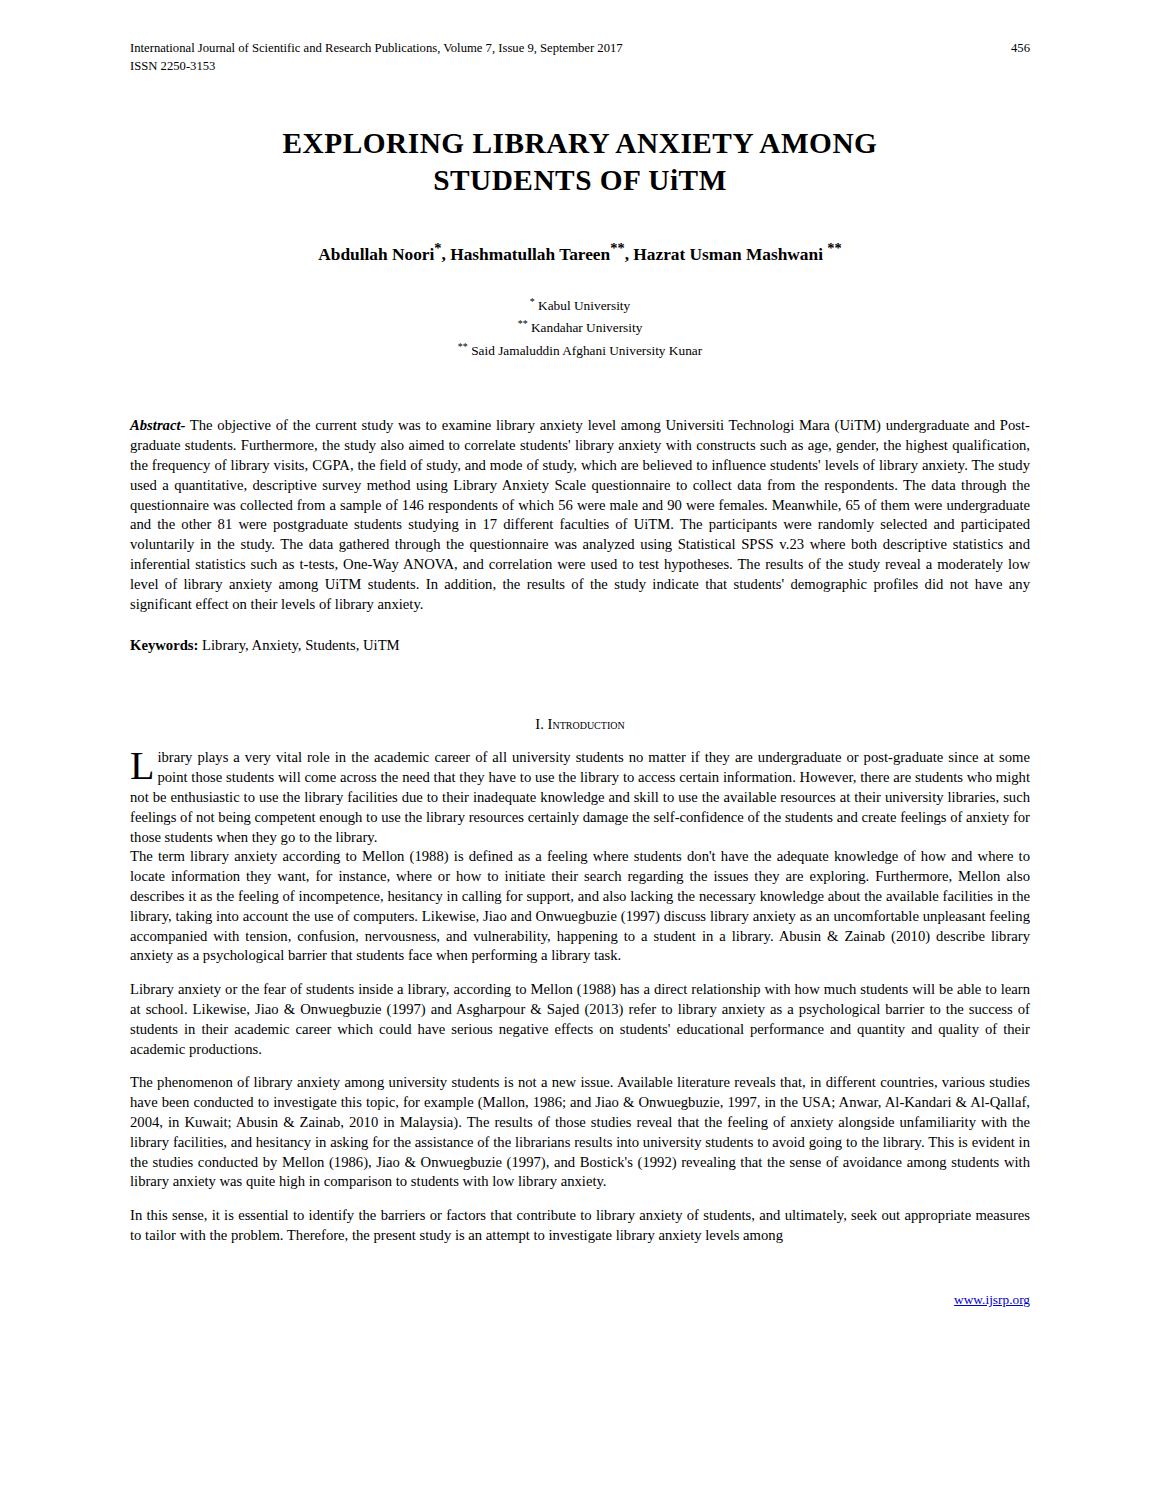International Journal of Scientific and Research Publications, Volume 7, Issue 9, September 2017
ISSN 2250-3153
456
EXPLORING LIBRARY ANXIETY AMONG
STUDENTS OF UiTM
Abdullah Noori*, Hashmatullah Tareen**, Hazrat Usman Mashwani **
* Kabul University
** Kandahar University
** Said Jamaluddin Afghani University Kunar
Abstract- The objective of the current study was to examine library anxiety level among Universiti Technologi Mara (UiTM) undergraduate and Post-graduate students. Furthermore, the study also aimed to correlate students' library anxiety with constructs such as age, gender, the highest qualification, the frequency of library visits, CGPA, the field of study, and mode of study, which are believed to influence students' levels of library anxiety. The study used a quantitative, descriptive survey method using Library Anxiety Scale questionnaire to collect data from the respondents. The data through the questionnaire was collected from a sample of 146 respondents of which 56 were male and 90 were females. Meanwhile, 65 of them were undergraduate and the other 81 were postgraduate students studying in 17 different faculties of UiTM. The participants were randomly selected and participated voluntarily in the study. The data gathered through the questionnaire was analyzed using Statistical SPSS v.23 where both descriptive statistics and inferential statistics such as t-tests, One-Way ANOVA, and correlation were used to test hypotheses. The results of the study reveal a moderately low level of library anxiety among UiTM students. In addition, the results of the study indicate that students' demographic profiles did not have any significant effect on their levels of library anxiety.
Keywords: Library, Anxiety, Students, UiTM
I. Introduction
Library plays a very vital role in the academic career of all university students no matter if they are undergraduate or post-graduate since at some point those students will come across the need that they have to use the library to access certain information. However, there are students who might not be enthusiastic to use the library facilities due to their inadequate knowledge and skill to use the available resources at their university libraries, such feelings of not being competent enough to use the library resources certainly damage the self-confidence of the students and create feelings of anxiety for those students when they go to the library.
The term library anxiety according to Mellon (1988) is defined as a feeling where students don't have the adequate knowledge of how and where to locate information they want, for instance, where or how to initiate their search regarding the issues they are exploring. Furthermore, Mellon also describes it as the feeling of incompetence, hesitancy in calling for support, and also lacking the necessary knowledge about the available facilities in the library, taking into account the use of computers. Likewise, Jiao and Onwuegbuzie (1997) discuss library anxiety as an uncomfortable unpleasant feeling accompanied with tension, confusion, nervousness, and vulnerability, happening to a student in a library. Abusin & Zainab (2010) describe library anxiety as a psychological barrier that students face when performing a library task.
Library anxiety or the fear of students inside a library, according to Mellon (1988) has a direct relationship with how much students will be able to learn at school. Likewise, Jiao & Onwuegbuzie (1997) and Asgharpour & Sajed (2013) refer to library anxiety as a psychological barrier to the success of students in their academic career which could have serious negative effects on students' educational performance and quantity and quality of their academic productions.
The phenomenon of library anxiety among university students is not a new issue. Available literature reveals that, in different countries, various studies have been conducted to investigate this topic, for example (Mallon, 1986; and Jiao & Onwuegbuzie, 1997, in the USA; Anwar, Al-Kandari & Al-Qallaf, 2004, in Kuwait; Abusin & Zainab, 2010 in Malaysia). The results of those studies reveal that the feeling of anxiety alongside unfamiliarity with the library facilities, and hesitancy in asking for the assistance of the librarians results into university students to avoid going to the library. This is evident in the studies conducted by Mellon (1986), Jiao & Onwuegbuzie (1997), and Bostick's (1992) revealing that the sense of avoidance among students with library anxiety was quite high in comparison to students with low library anxiety.
In this sense, it is essential to identify the barriers or factors that contribute to library anxiety of students, and ultimately, seek out appropriate measures to tailor with the problem. Therefore, the present study is an attempt to investigate library anxiety levels among
www.ijsrp.org